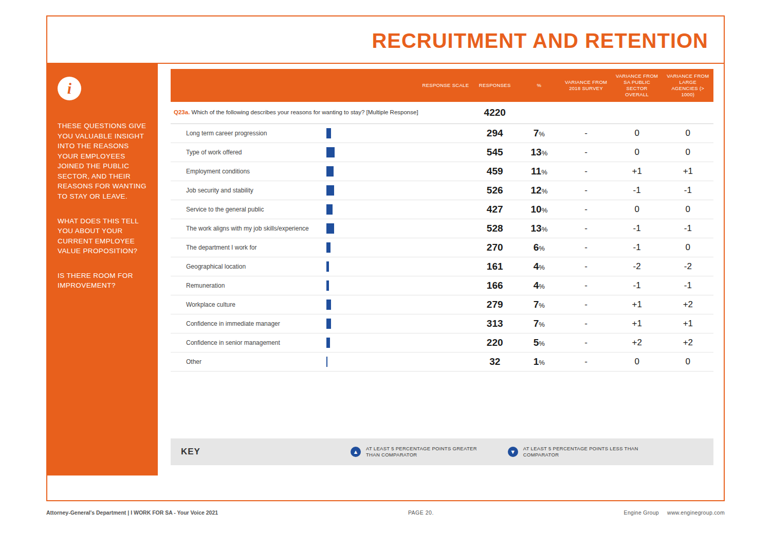RECRUITMENT AND RETENTION
i
These questions give you valuable insight into the reasons your employees joined the public sector, and their reasons for wanting to stay or leave.
What does this tell you about your current employee value proposition?
Is there room for improvement?
| | RESPONSE SCALE | RESPONSES | % | VARIANCE FROM 2018 SURVEY | VARIANCE FROM SA PUBLIC SECTOR OVERALL | VARIANCE FROM LARGE AGENCIES (> 1000) |
| --- | --- | --- | --- | --- | --- | --- |
| Q23a. Which of the following describes your reasons for wanting to stay? [Multiple Response] | 4220 | | | | |
| Long term career progression | | 294 | 7 % | - | 0 | 0 |
| Type of work offered | | 545 | 13 % | - | 0 | 0 |
| Employment conditions | | 459 | 11 % | - | +1 | +1 |
| Job security and stability | | 526 | 12 % | - | -1 | -1 |
| Service to the general public | | 427 | 10 % | - | 0 | 0 |
| The work aligns with my job skills/experience | | 528 | 13 % | - | -1 | -1 |
| The department I work for | | 270 | 6 % | - | -1 | 0 |
| Geographical location | | 161 | 4 % | - | -2 | -2 |
| Remuneration | | 166 | 4 % | - | -1 | -1 |
| Workplace culture | | 279 | 7 % | - | +1 | +2 |
| Confidence in immediate manager | | 313 | 7 % | - | +1 | +1 |
| Confidence in senior management | | 220 | 5 % | - | +2 | +2 |
| Other | | 32 | 1 % | - | 0 | 0 |
KEY
▲
AT LEAST 5 PERCENTAGE POINTS GREATER
THAN COMPARATOR
▼
AT LEAST 5 PERCENTAGE POINTS LESS THAN
COMPARATOR
Attorney-General's Department | I WORK FOR SA - Your Voice 2021
PAGE 20.
Engine Group www.enginegroup.com